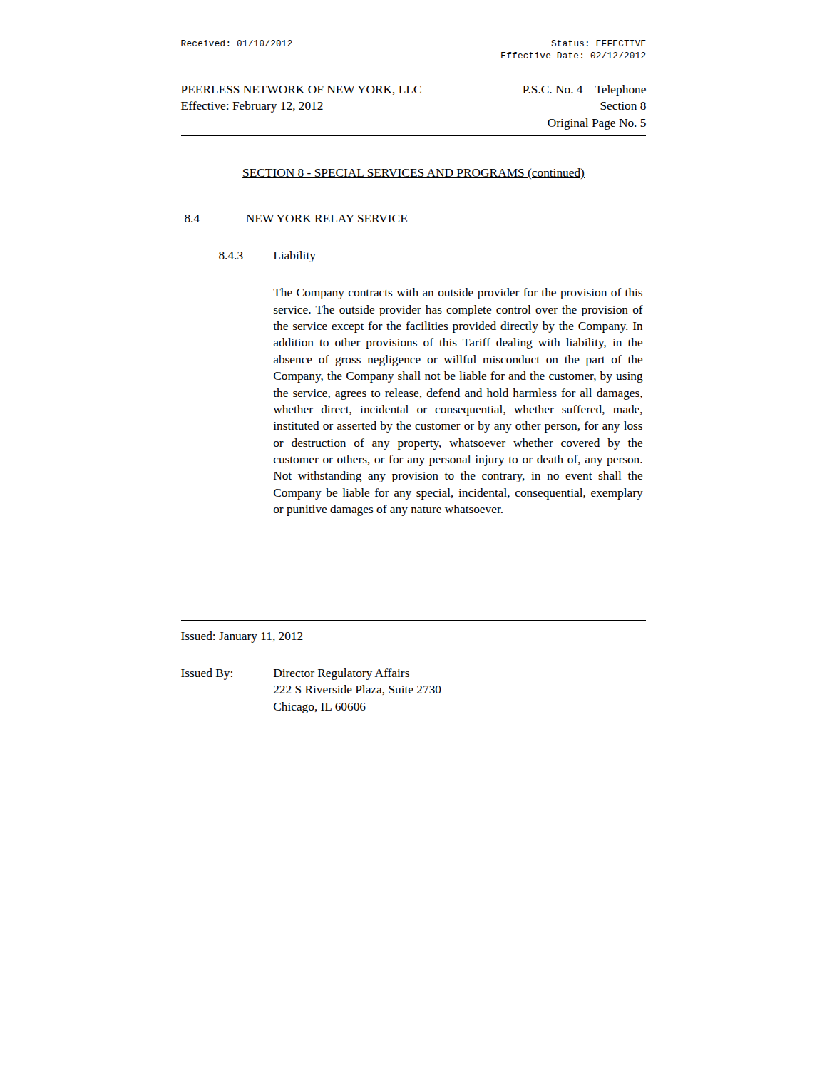Received: 01/10/2012
Status: EFFECTIVE
Effective Date: 02/12/2012
PEERLESS NETWORK OF NEW YORK, LLC
Effective: February 12, 2012
P.S.C. No. 4 – Telephone
Section 8
Original Page No. 5
SECTION 8 - SPECIAL SERVICES AND PROGRAMS (continued)
8.4
NEW YORK RELAY SERVICE
8.4.3
Liability
The Company contracts with an outside provider for the provision of this service. The outside provider has complete control over the provision of the service except for the facilities provided directly by the Company. In addition to other provisions of this Tariff dealing with liability, in the absence of gross negligence or willful misconduct on the part of the Company, the Company shall not be liable for and the customer, by using the service, agrees to release, defend and hold harmless for all damages, whether direct, incidental or consequential, whether suffered, made, instituted or asserted by the customer or by any other person, for any loss or destruction of any property, whatsoever whether covered by the customer or others, or for any personal injury to or death of, any person. Not withstanding any provision to the contrary, in no event shall the Company be liable for any special, incidental, consequential, exemplary or punitive damages of any nature whatsoever.
Issued: January 11, 2012
Issued By:
Director Regulatory Affairs
222 S Riverside Plaza, Suite 2730
Chicago, IL 60606